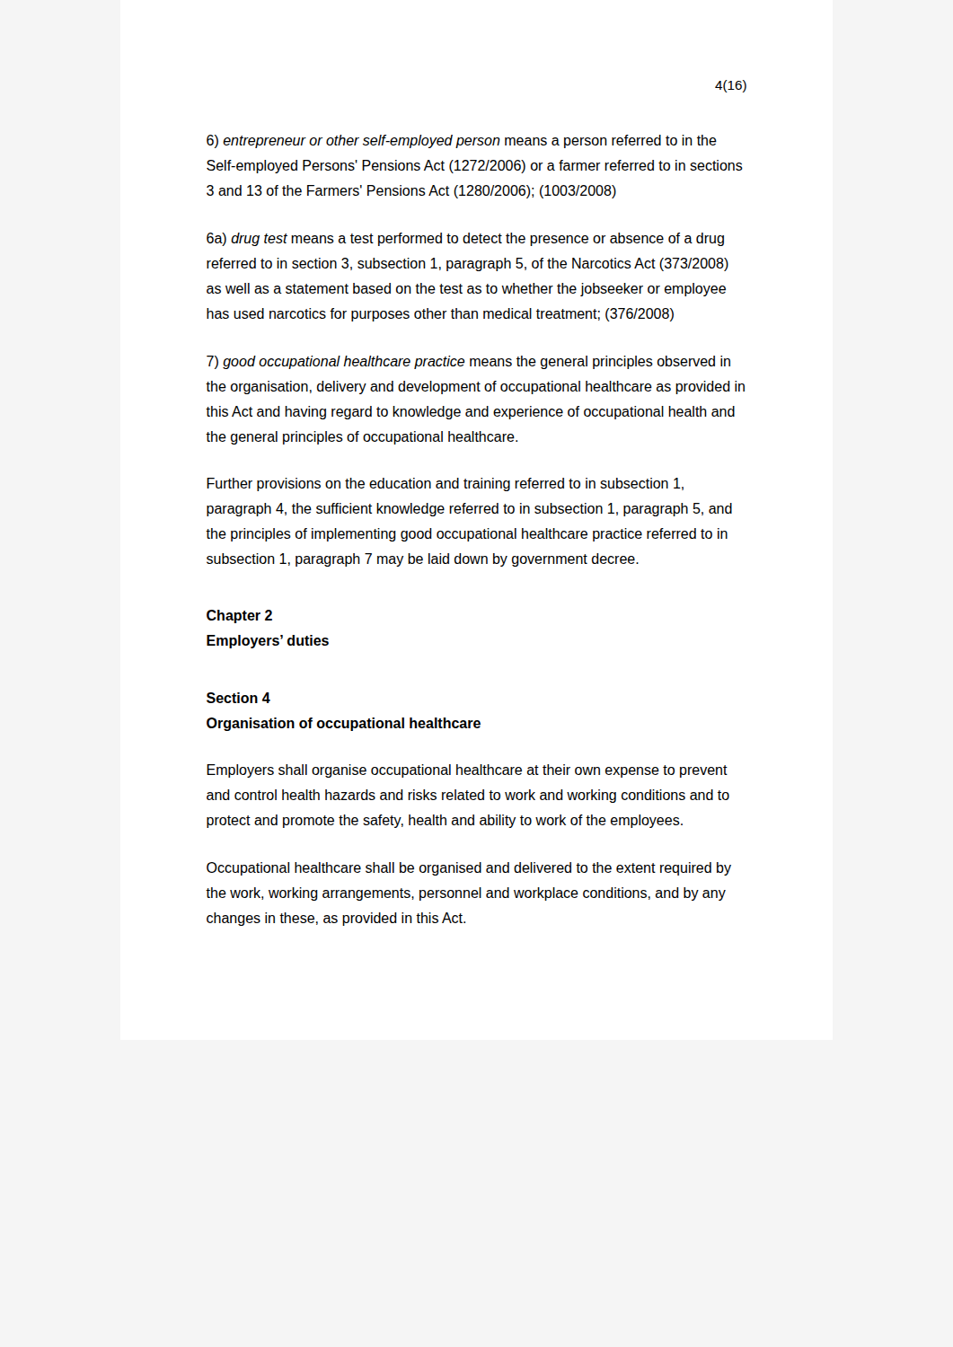4(16)
6) entrepreneur or other self-employed person means a person referred to in the Self-employed Persons' Pensions Act (1272/2006) or a farmer referred to in sections 3 and 13 of the Farmers' Pensions Act (1280/2006); (1003/2008)
6a) drug test means a test performed to detect the presence or absence of a drug referred to in section 3, subsection 1, paragraph 5, of the Narcotics Act (373/2008) as well as a statement based on the test as to whether the jobseeker or employee has used narcotics for purposes other than medical treatment; (376/2008)
7) good occupational healthcare practice means the general principles observed in the organisation, delivery and development of occupational healthcare as provided in this Act and having regard to knowledge and experience of occupational health and the general principles of occupational healthcare.
Further provisions on the education and training referred to in subsection 1, paragraph 4, the sufficient knowledge referred to in subsection 1, paragraph 5, and the principles of implementing good occupational healthcare practice referred to in subsection 1, paragraph 7 may be laid down by government decree.
Chapter 2
Employers’ duties
Section 4
Organisation of occupational healthcare
Employers shall organise occupational healthcare at their own expense to prevent and control health hazards and risks related to work and working conditions and to protect and promote the safety, health and ability to work of the employees.
Occupational healthcare shall be organised and delivered to the extent required by the work, working arrangements, personnel and workplace conditions, and by any changes in these, as provided in this Act.